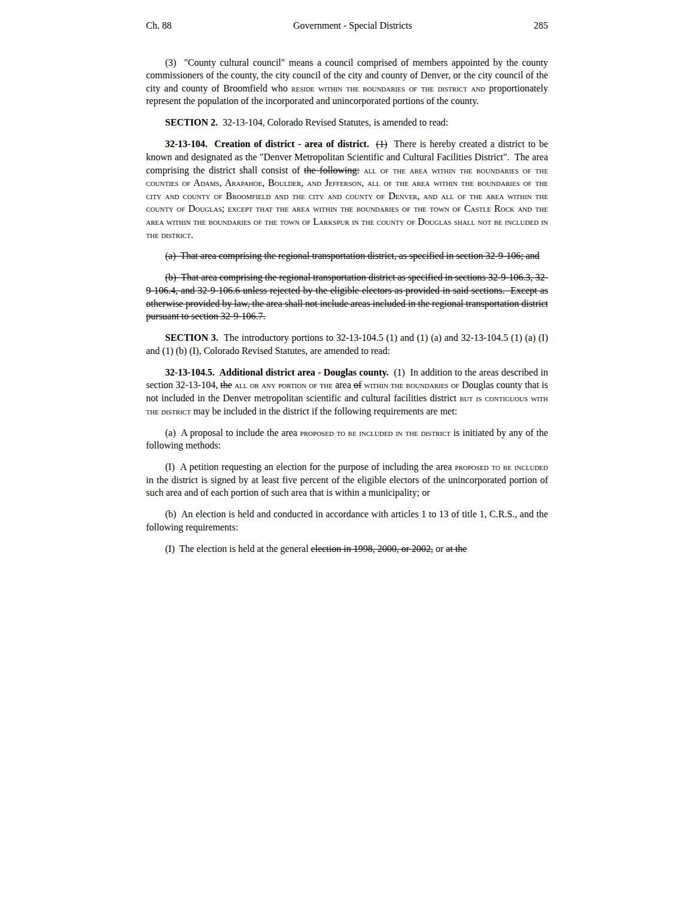Ch. 88 Government - Special Districts 285
(3) "County cultural council" means a council comprised of members appointed by the county commissioners of the county, the city council of the city and county of Denver, or the city council of the city and county of Broomfield who reside within the boundaries of the district and proportionately represent the population of the incorporated and unincorporated portions of the county.
SECTION 2. 32-13-104, Colorado Revised Statutes, is amended to read:
32-13-104. Creation of district - area of district. (1) There is hereby created a district to be known and designated as the "Denver Metropolitan Scientific and Cultural Facilities District". The area comprising the district shall consist of the following: all of the area within the boundaries of the counties of Adams, Arapahoe, Boulder, and Jefferson, all of the area within the boundaries of the city and county of Broomfield and the city and county of Denver, and all of the area within the county of Douglas; except that the area within the boundaries of the town of Castle Rock and the area within the boundaries of the town of Larkspur in the county of Douglas shall not be included in the district.
(a) That area comprising the regional transportation district, as specified in section 32-9-106; and
(b) That area comprising the regional transportation district as specified in sections 32-9-106.3, 32-9-106.4, and 32-9-106.6 unless rejected by the eligible electors as provided in said sections. Except as otherwise provided by law, the area shall not include areas included in the regional transportation district pursuant to section 32-9-106.7.
SECTION 3. The introductory portions to 32-13-104.5 (1) and (1) (a) and 32-13-104.5 (1) (a) (I) and (1) (b) (I), Colorado Revised Statutes, are amended to read:
32-13-104.5. Additional district area - Douglas county. (1) In addition to the areas described in section 32-13-104, the all or any portion of the area of within the boundaries of Douglas county that is not included in the Denver metropolitan scientific and cultural facilities district but is contiguous with the district may be included in the district if the following requirements are met:
(a) A proposal to include the area proposed to be included in the district is initiated by any of the following methods:
(I) A petition requesting an election for the purpose of including the area proposed to be included in the district is signed by at least five percent of the eligible electors of the unincorporated portion of such area and of each portion of such area that is within a municipality; or
(b) An election is held and conducted in accordance with articles 1 to 13 of title 1, C.R.S., and the following requirements:
(I) The election is held at the general election in 1998, 2000, or 2002, or at the